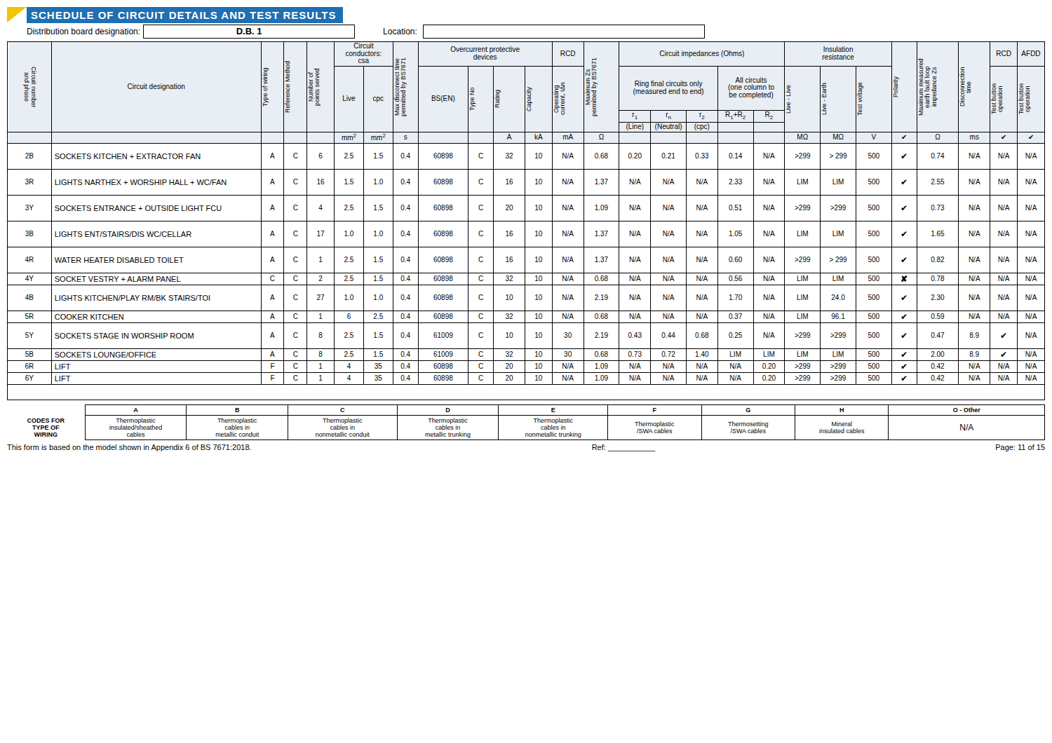SCHEDULE OF CIRCUIT DETAILS AND TEST RESULTS
Distribution board designation:
D.B. 1
Location:
| Circuit number and phase | Circuit designation | Type of wiring | Reference Method | Number of points served | Circuit conductors: csa | Max disconnect time permitted by BS7671 | Overcurrent protective devices | RCD | Maximum Zs permitted by BS7671 | Circuit impedances (Ohms) | Insulation resistance | Polarity | Maximum measured earth fault loop impedance Zs | Disconnection time | RCD | AFDD |
| --- | --- | --- | --- | --- | --- | --- | --- | --- | --- | --- | --- | --- | --- | --- | --- | --- |
| Live | cpc | BS(EN) | Type No | Rating | Capacity | Operating current, IΔn | Ring final circuits only (measured end to end) | All circuits (one column to be completed) | Live - Live | Live - Earth | Test voltage | Test button operation | Test button operation |
| r 1 | r n | r 2 | R 1 +R 2 | R 2 |
| (Line) | (Neutral) | (cpc) | | |
| | | | | | mm 2 | mm 2 | s | | | A | kA | mA | Ω | | | | | | MΩ | MΩ | V | ✔ | Ω | ms | ✔ | ✔ |
| 2B | SOCKETS KITCHEN + EXTRACTOR FAN | A | C | 6 | 2.5 | 1.5 | 0.4 | 60898 | C | 32 | 10 | N/A | 0.68 | 0.20 | 0.21 | 0.33 | 0.14 | N/A | >299 | > 299 | 500 | ✔ | 0.74 | N/A | N/A | N/A |
| 3R | LIGHTS NARTHEX + WORSHIP HALL + WC/FAN | A | C | 16 | 1.5 | 1.0 | 0.4 | 60898 | C | 16 | 10 | N/A | 1.37 | N/A | N/A | N/A | 2.33 | N/A | LIM | LIM | 500 | ✔ | 2.55 | N/A | N/A | N/A |
| 3Y | SOCKETS ENTRANCE + OUTSIDE LIGHT FCU | A | C | 4 | 2.5 | 1.5 | 0.4 | 60898 | C | 20 | 10 | N/A | 1.09 | N/A | N/A | N/A | 0.51 | N/A | >299 | >299 | 500 | ✔ | 0.73 | N/A | N/A | N/A |
| 3B | LIGHTS ENT/STAIRS/DIS WC/CELLAR | A | C | 17 | 1.0 | 1.0 | 0.4 | 60898 | C | 16 | 10 | N/A | 1.37 | N/A | N/A | N/A | 1.05 | N/A | LIM | LIM | 500 | ✔ | 1.65 | N/A | N/A | N/A |
| 4R | WATER HEATER DISABLED TOILET | A | C | 1 | 2.5 | 1.5 | 0.4 | 60898 | C | 16 | 10 | N/A | 1.37 | N/A | N/A | N/A | 0.60 | N/A | >299 | > 299 | 500 | ✔ | 0.82 | N/A | N/A | N/A |
| 4Y | SOCKET VESTRY + ALARM PANEL | C | C | 2 | 2.5 | 1.5 | 0.4 | 60898 | C | 32 | 10 | N/A | 0.68 | N/A | N/A | N/A | 0.56 | N/A | LIM | LIM | 500 | ✘ | 0.78 | N/A | N/A | N/A |
| 4B | LIGHTS KITCHEN/PLAY RM/BK STAIRS/TOI | A | C | 27 | 1.0 | 1.0 | 0.4 | 60898 | C | 10 | 10 | N/A | 2.19 | N/A | N/A | N/A | 1.70 | N/A | LIM | 24.0 | 500 | ✔ | 2.30 | N/A | N/A | N/A |
| 5R | COOKER KITCHEN | A | C | 1 | 6 | 2.5 | 0.4 | 60898 | C | 32 | 10 | N/A | 0.68 | N/A | N/A | N/A | 0.37 | N/A | LIM | 96.1 | 500 | ✔ | 0.59 | N/A | N/A | N/A |
| 5Y | SOCKETS STAGE IN WORSHIP ROOM | A | C | 8 | 2.5 | 1.5 | 0.4 | 61009 | C | 10 | 10 | 30 | 2.19 | 0.43 | 0.44 | 0.68 | 0.25 | N/A | >299 | >299 | 500 | ✔ | 0.47 | 8.9 | ✔ | N/A |
| 5B | SOCKETS LOUNGE/OFFICE | A | C | 8 | 2.5 | 1.5 | 0.4 | 61009 | C | 32 | 10 | 30 | 0.68 | 0.73 | 0.72 | 1.40 | LIM | LIM | LIM | LIM | 500 | ✔ | 2.00 | 8.9 | ✔ | N/A |
| 6R | LIFT | F | C | 1 | 4 | 35 | 0.4 | 60898 | C | 20 | 10 | N/A | 1.09 | N/A | N/A | N/A | N/A | 0.20 | >299 | >299 | 500 | ✔ | 0.42 | N/A | N/A | N/A |
| 6Y | LIFT | F | C | 1 | 4 | 35 | 0.4 | 60898 | C | 20 | 10 | N/A | 1.09 | N/A | N/A | N/A | N/A | 0.20 | >299 | >299 | 500 | ✔ | 0.42 | N/A | N/A | N/A |
| | A | B | C | D | E | F | G | H | O - Other |
| CODES FOR TYPE OF WIRING | Thermoplastic insulated/sheathed cables | Thermoplastic cables in metallic conduit | Thermoplastic cables in nonmetallic conduit | Thermoplastic cables in metallic trunking | Thermoplastic cables in nonmetallic trunking | Thermoplastic /SWA cables | Thermosetting /SWA cables | Mineral insulated cables | N/A |
This form is based on the model shown in Appendix 6 of BS 7671:2018.
Ref: ___________
Page: 11 of 15